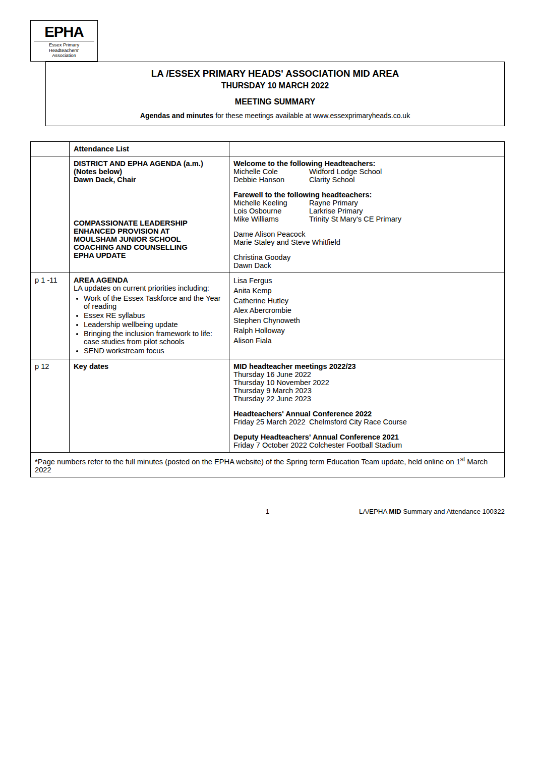EPHA
Essex Primary Headteachers'
Association
LA /ESSEX PRIMARY HEADS' ASSOCIATION MID AREA
THURSDAY 10 MARCH 2022
MEETING SUMMARY
Agendas and minutes for these meetings available at www.essexprimaryheads.co.uk
| | Attendance List | |
| | DISTRICT AND EPHA AGENDA (a.m.) (Notes below) Dawn Dack, Chair COMPASSIONATE LEADERSHIP ENHANCED PROVISION AT MOULSHAM JUNIOR SCHOOL COACHING AND COUNSELLING EPHA UPDATE | Welcome to the following Headteachers: Michelle Cole Widford Lodge School Debbie Hanson Clarity School Farewell to the following headteachers: Michelle Keeling Rayne Primary Lois Osbourne Larkrise Primary Mike Williams Trinity St Mary's CE Primary Dame Alison Peacock Marie Staley and Steve Whitfield Christina Gooday Dawn Dack |
| p 1 -11 | AREA AGENDA LA updates on current priorities including: Work of the Essex Taskforce and the Year of reading Essex RE syllabus Leadership wellbeing update Bringing the inclusion framework to life: case studies from pilot schools SEND workstream focus | Lisa Fergus Anita Kemp Catherine Hutley Alex Abercrombie Stephen Chynoweth Ralph Holloway Alison Fiala |
| p 12 | Key dates | MID headteacher meetings 2022/23 Thursday 16 June 2022 Thursday 10 November 2022 Thursday 9 March 2023 Thursday 22 June 2023 Headteachers' Annual Conference 2022 Friday 25 March 2022 Chelmsford City Race Course Deputy Headteachers' Annual Conference 2021 Friday 7 October 2022 Colchester Football Stadium |
| *Page numbers refer to the full minutes (posted on the EPHA website) of the Spring term Education Team update, held online on 1 st March 2022 |
1 LA/EPHA MID Summary and Attendance 100322